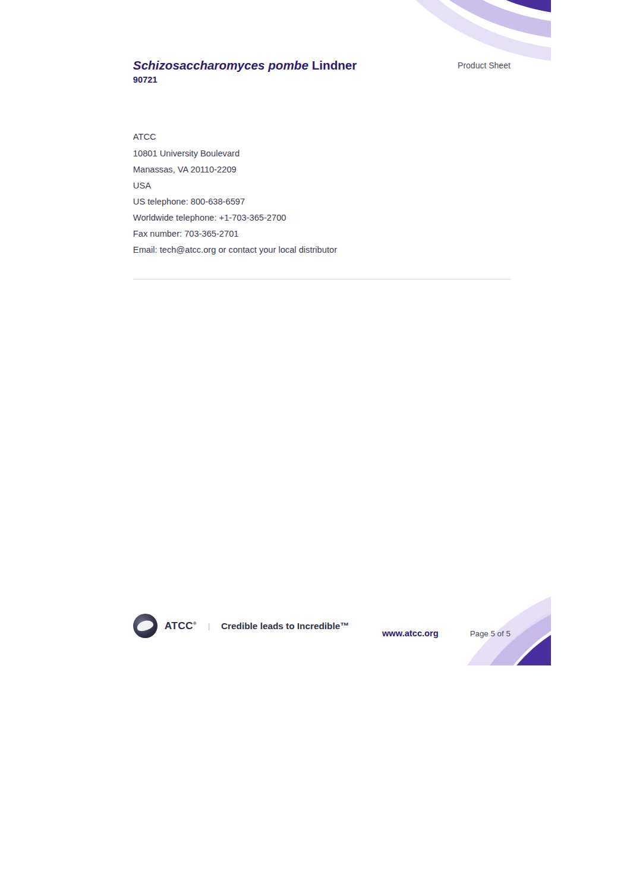Schizosaccharomyces pombe Lindner
90721
Product Sheet
ATCC
10801 University Boulevard
Manassas, VA 20110-2209
USA
US telephone: 800-638-6597
Worldwide telephone: +1-703-365-2700
Fax number: 703-365-2701
Email: tech@atcc.org or contact your local distributor
ATCC® | Credible leads to Incredible™
www.atcc.org Page 5 of 5